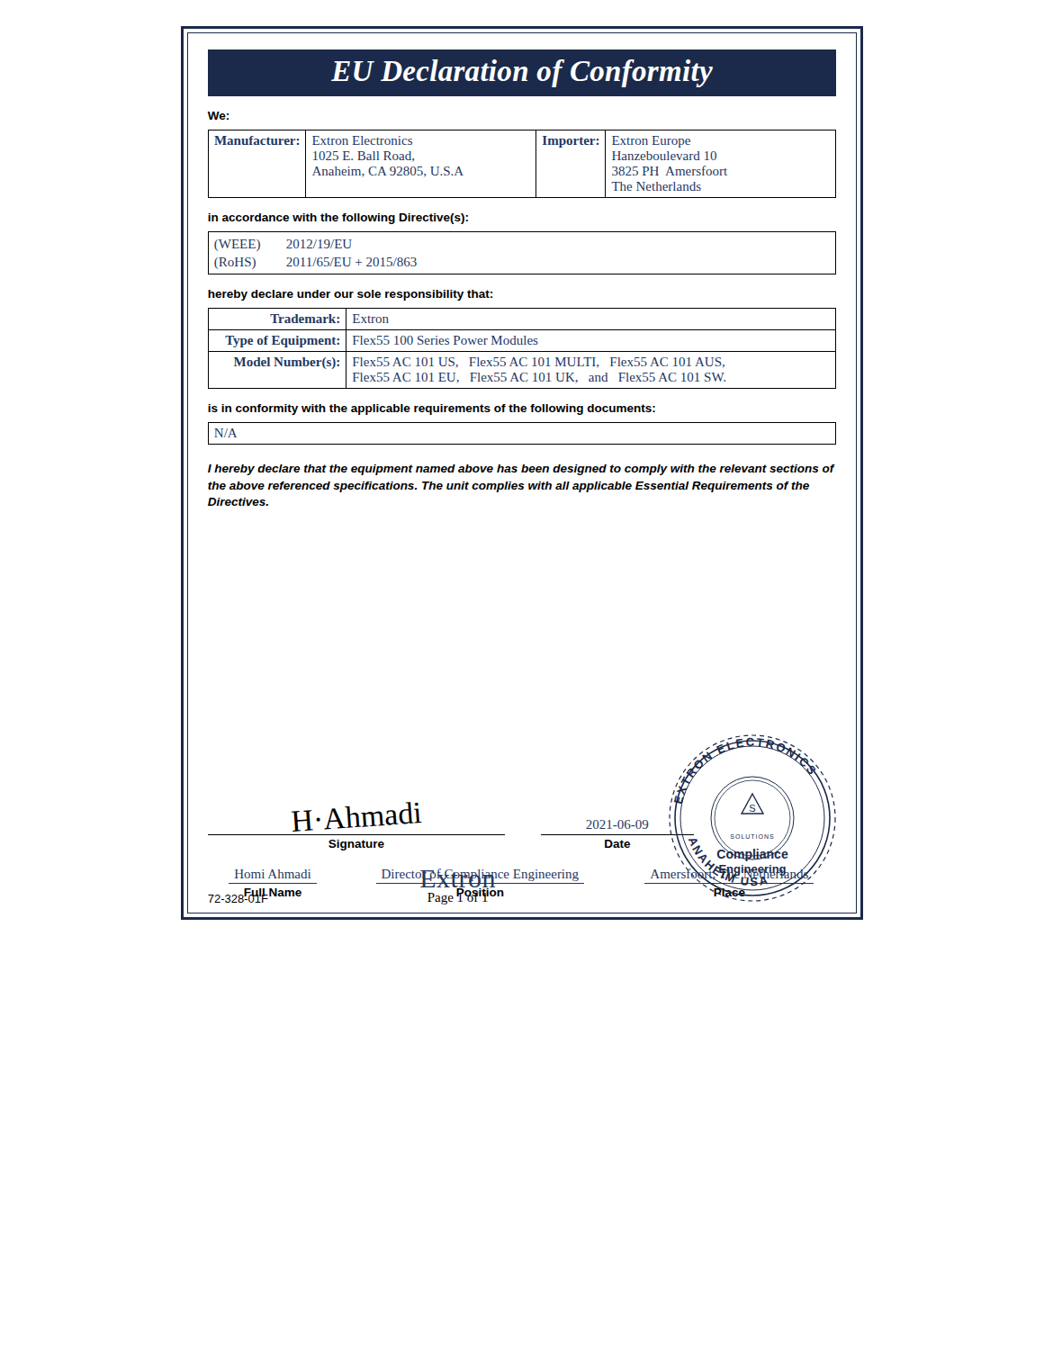EU Declaration of Conformity
We:
| Manufacturer: | Extron Electronics 1025 E. Ball Road, Anaheim, CA 92805, U.S.A | Importer: | Extron Europe Hanzeboulevard 10 3825 PH Amersfoort The Netherlands |
in accordance with the following Directive(s):
| (WEEE) 2012/19/EU (RoHS) 2011/65/EU + 2015/863 |
hereby declare under our sole responsibility that:
| Trademark: | Extron |
| Type of Equipment: | Flex55 100 Series Power Modules |
| Model Number(s): | Flex55 AC 101 US, Flex55 AC 101 MULTI, Flex55 AC 101 AUS, Flex55 AC 101 EU, Flex55 AC 101 UK, and Flex55 AC 101 SW. |
is in conformity with the applicable requirements of the following documents:
| N/A |
I hereby declare that the equipment named above has been designed to comply with the relevant sections of the above referenced specifications. The unit complies with all applicable Essential Requirements of the Directives.
H·Ahmadi
Signature
2021-06-09
Date
Homi Ahmadi
Full Name
Director of Compliance Engineering
Position
Amersfoort, The Netherlands
Place
EXTRON ELECTRONICS ANAHEIM USA S SOLUTIONS Compliance Engineering
72-328-01F
Extron
Page 1 of 1